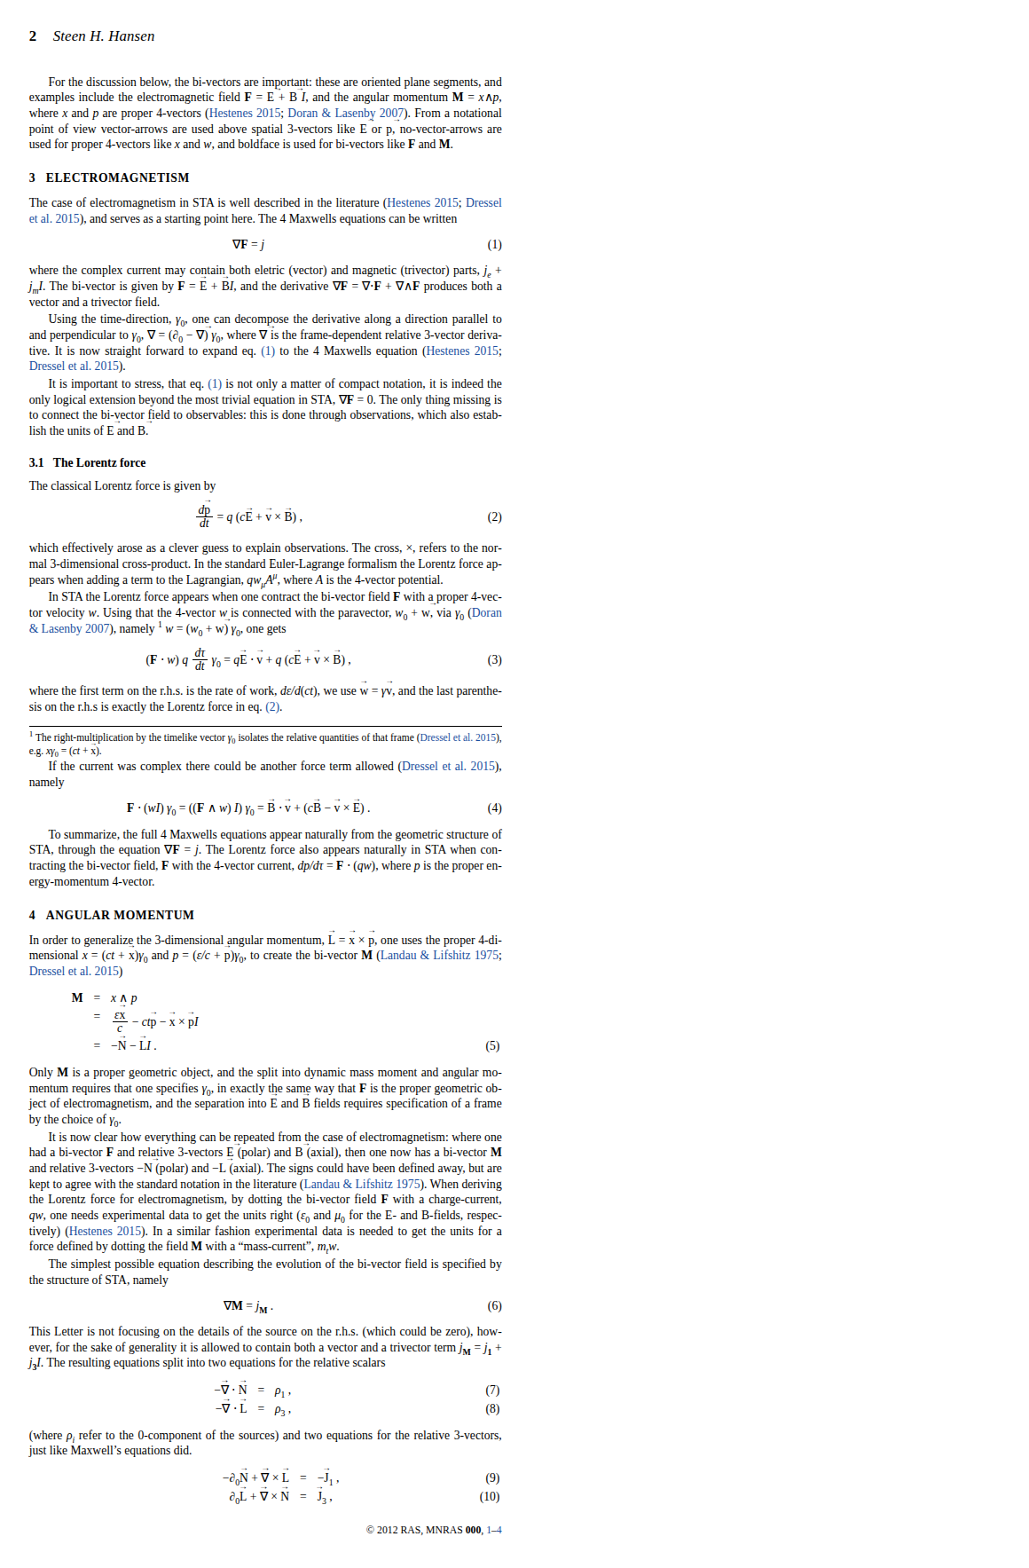2 Steen H. Hansen
For the discussion below, the bi-vectors are important: these are oriented plane segments, and examples include the electromagnetic field F = E + B I, and the angular momentum M = x∧p, where x and p are proper 4-vectors (Hestenes 2015; Doran & Lasenby 2007). From a notational point of view vector-arrows are used above spatial 3-vectors like E or p, no-vector-arrows are used for proper 4-vectors like x and w, and boldface is used for bi-vectors like F and M.
3 Electromagnetism
The case of electromagnetism in STA is well described in the literature (Hestenes 2015; Dressel et al. 2015), and serves as a starting point here. The 4 Maxwells equations can be written
∇F = j (1)
where the complex current may contain both eletric (vector) and magnetic (trivector) parts, je + jmI. The bi-vector is given by F = E + BI, and the derivative ∇F = ∇⋅F + ∇∧F produces both a vector and a trivector field.
Using the time-direction, γ0, one can decompose the derivative along a direction parallel to and perpendicular to γ0, ∇ = (∂0 − ∇) γ0, where ∇ is the frame-dependent relative 3-vector derivative. It is now straight forward to expand eq. (1) to the 4 Maxwells equation (Hestenes 2015; Dressel et al. 2015).
It is important to stress, that eq. (1) is not only a matter of compact notation, it is indeed the only logical extension beyond the most trivial equation in STA, ∇F = 0. The only thing missing is to connect the bi-vector field to observables: this is done through observations, which also establish the units of E and B.
3.1 The Lorentz force
The classical Lorentz force is given by
dp dt = q (cE + v × B) , (2)
which effectively arose as a clever guess to explain observations. The cross, ×, refers to the normal 3-dimensional cross-product. In the standard Euler-Lagrange formalism the Lorentz force appears when adding a term to the Lagrangian, qwμAμ, where A is the 4-vector potential.
In STA the Lorentz force appears when one contract the bi-vector field F with a proper 4-vector velocity w. Using that the 4-vector w is connected with the paravector, w0 + w, via γ0 (Doran & Lasenby 2007), namely 1 w = (w0 + w) γ0, one gets
(F ⋅ w) q dτ dt γ0 = qE ⋅ v + q (cE + v × B) , (3)
where the first term on the r.h.s. is the rate of work, dε/d(ct), we use w = γv, and the last parenthesis on the r.h.s is exactly the Lorentz force in eq. (2).
1 The right-multiplication by the timelike vector γ0 isolates the relative quantities of that frame (Dressel et al. 2015), e.g. xγ0 = (ct + x).
If the current was complex there could be another force term allowed (Dressel et al. 2015), namely
F ⋅ (wI) γ0 = ((F ∧ w) I) γ0 = B ⋅ v + (cB − v × E) . (4)
To summarize, the full 4 Maxwells equations appear naturally from the geometric structure of STA, through the equation ∇F = j. The Lorentz force also appears naturally in STA when contracting the bi-vector field, F with the 4-vector current, dp/dτ = F ⋅ (qw), where p is the proper energy-momentum 4-vector.
4 Angular momentum
In order to generalize the 3-dimensional angular momentum, L = x × p, one uses the proper 4-dimensional x = (ct + x)γ0 and p = (ε/c + p)γ0, to create the bi-vector M (Landau & Lifshitz 1975; Dressel et al. 2015)
| M | = | x ∧ p | |
| | = | ε x c − ct p − x × p I | |
| | = | − N − L I . | (5) |
Only M is a proper geometric object, and the split into dynamic mass moment and angular momentum requires that one specifies γ0, in exactly the same way that F is the proper geometric object of electromagnetism, and the separation into E and B fields requires specification of a frame by the choice of γ0.
It is now clear how everything can be repeated from the case of electromagnetism: where one had a bi-vector F and relative 3-vectors E (polar) and B (axial), then one now has a bi-vector M and relative 3-vectors −N (polar) and −L (axial). The signs could have been defined away, but are kept to agree with the standard notation in the literature (Landau & Lifshitz 1975). When deriving the Lorentz force for electromagnetism, by dotting the bi-vector field F with a charge-current, qw, one needs experimental data to get the units right (ε0 and μ0 for the E- and B-fields, respectively) (Hestenes 2015). In a similar fashion experimental data is needed to get the units for a force defined by dotting the field M with a “mass-current”, mtw.
The simplest possible equation describing the evolution of the bi-vector field is specified by the structure of STA, namely
∇M = jM . (6)
This Letter is not focusing on the details of the source on the r.h.s. (which could be zero), however, for the sake of generality it is allowed to contain both a vector and a trivector term jM = j1 + j3I. The resulting equations split into two equations for the relative scalars
| − ∇ ⋅ N | = | ρ 1 , | (7) |
| − ∇ ⋅ L | = | ρ 3 , | (8) |
(where ρi refer to the 0-component of the sources) and two equations for the relative 3-vectors, just like Maxwell’s equations did.
| −∂ 0 N + ∇ × L | = | − J 1 , | (9) |
| ∂ 0 L + ∇ × N | = | J 3 , | (10) |
© 2012 RAS, MNRAS 000, 1–4